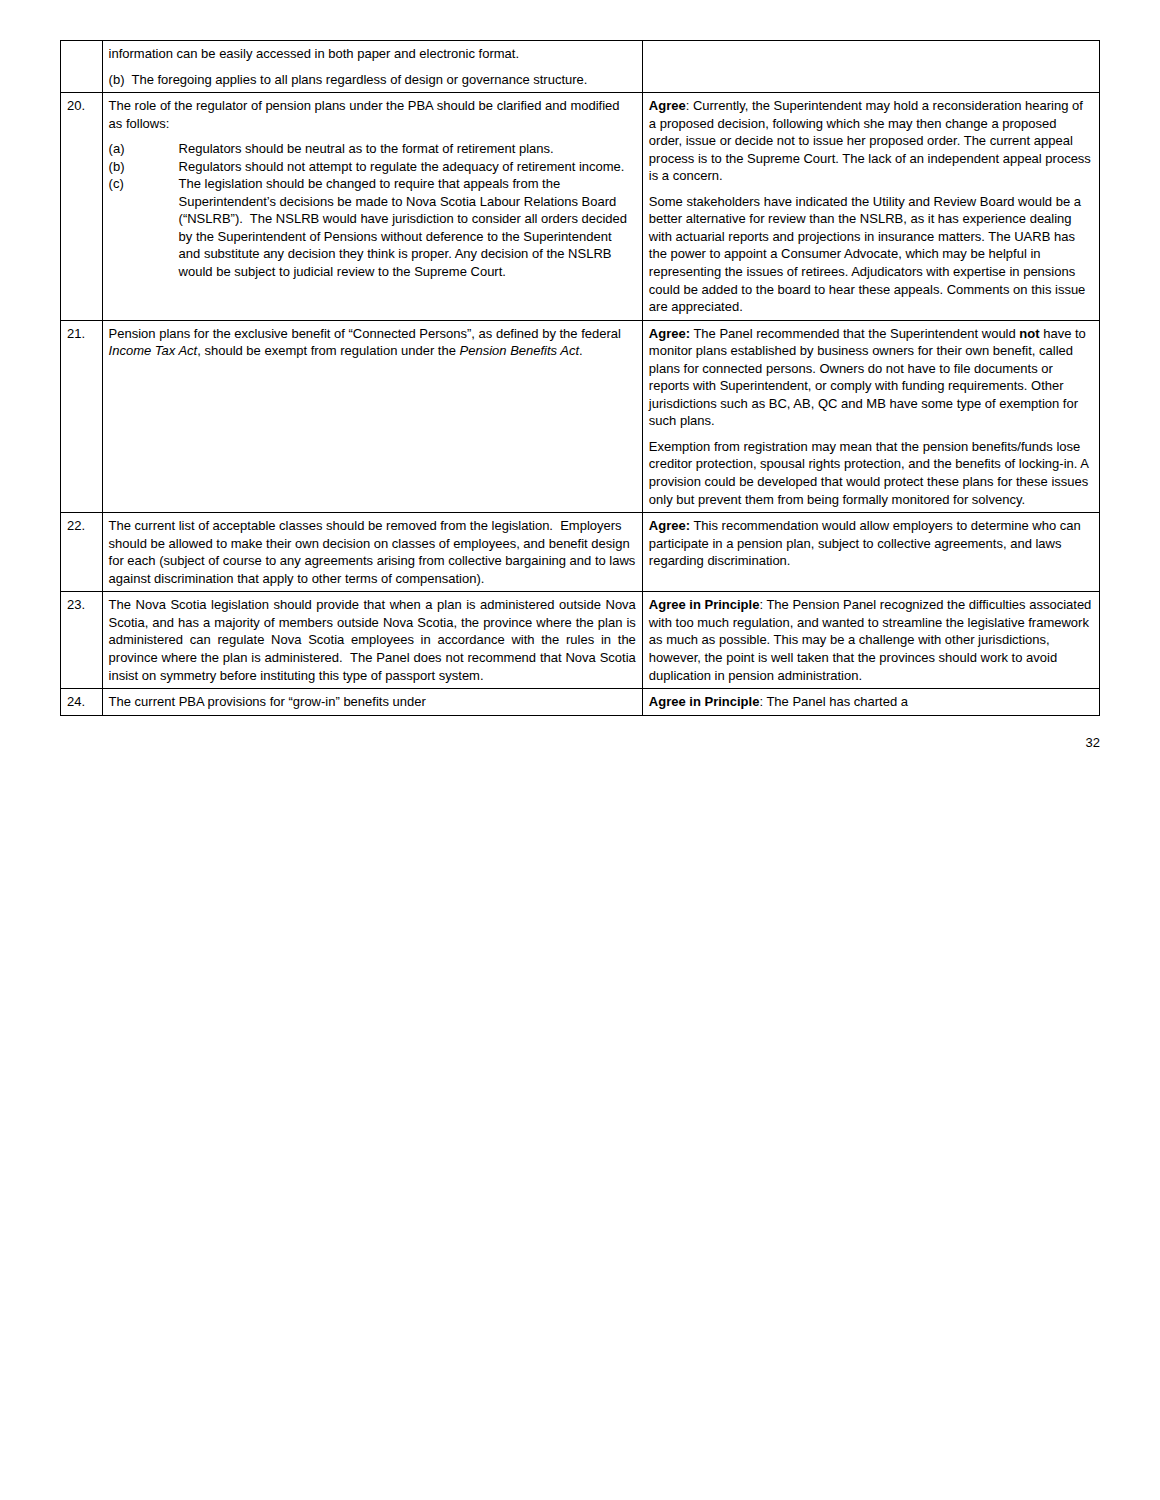| | information can be easily accessed in both paper and electronic format. (b) The foregoing applies to all plans regardless of design or governance structure. | |
| 20. | The role of the regulator of pension plans under the PBA should be clarified and modified as follows: (a) Regulators should be neutral as to the format of retirement plans. (b) Regulators should not attempt to regulate the adequacy of retirement income. (c) The legislation should be changed to require that appeals from the Superintendent’s decisions be made to Nova Scotia Labour Relations Board (“NSLRB”). The NSLRB would have jurisdiction to consider all orders decided by the Superintendent of Pensions without deference to the Superintendent and substitute any decision they think is proper. Any decision of the NSLRB would be subject to judicial review to the Supreme Court. | Agree : Currently, the Superintendent may hold a reconsideration hearing of a proposed decision, following which she may then change a proposed order, issue or decide not to issue her proposed order. The current appeal process is to the Supreme Court. The lack of an independent appeal process is a concern. Some stakeholders have indicated the Utility and Review Board would be a better alternative for review than the NSLRB, as it has experience dealing with actuarial reports and projections in insurance matters. The UARB has the power to appoint a Consumer Advocate, which may be helpful in representing the issues of retirees. Adjudicators with expertise in pensions could be added to the board to hear these appeals. Comments on this issue are appreciated. |
| 21. | Pension plans for the exclusive benefit of “Connected Persons”, as defined by the federal Income Tax Act , should be exempt from regulation under the Pension Benefits Act . | Agree: The Panel recommended that the Superintendent would not have to monitor plans established by business owners for their own benefit, called plans for connected persons. Owners do not have to file documents or reports with Superintendent, or comply with funding requirements. Other jurisdictions such as BC, AB, QC and MB have some type of exemption for such plans. Exemption from registration may mean that the pension benefits/funds lose creditor protection, spousal rights protection, and the benefits of locking-in. A provision could be developed that would protect these plans for these issues only but prevent them from being formally monitored for solvency. |
| 22. | The current list of acceptable classes should be removed from the legislation. Employers should be allowed to make their own decision on classes of employees, and benefit design for each (subject of course to any agreements arising from collective bargaining and to laws against discrimination that apply to other terms of compensation). | Agree: This recommendation would allow employers to determine who can participate in a pension plan, subject to collective agreements, and laws regarding discrimination. |
| 23. | The Nova Scotia legislation should provide that when a plan is administered outside Nova Scotia, and has a majority of members outside Nova Scotia, the province where the plan is administered can regulate Nova Scotia employees in accordance with the rules in the province where the plan is administered. The Panel does not recommend that Nova Scotia insist on symmetry before instituting this type of passport system. | Agree in Principle : The Pension Panel recognized the difficulties associated with too much regulation, and wanted to streamline the legislative framework as much as possible. This may be a challenge with other jurisdictions, however, the point is well taken that the provinces should work to avoid duplication in pension administration. |
| 24. | The current PBA provisions for “grow-in” benefits under | Agree in Principle : The Panel has charted a |
32